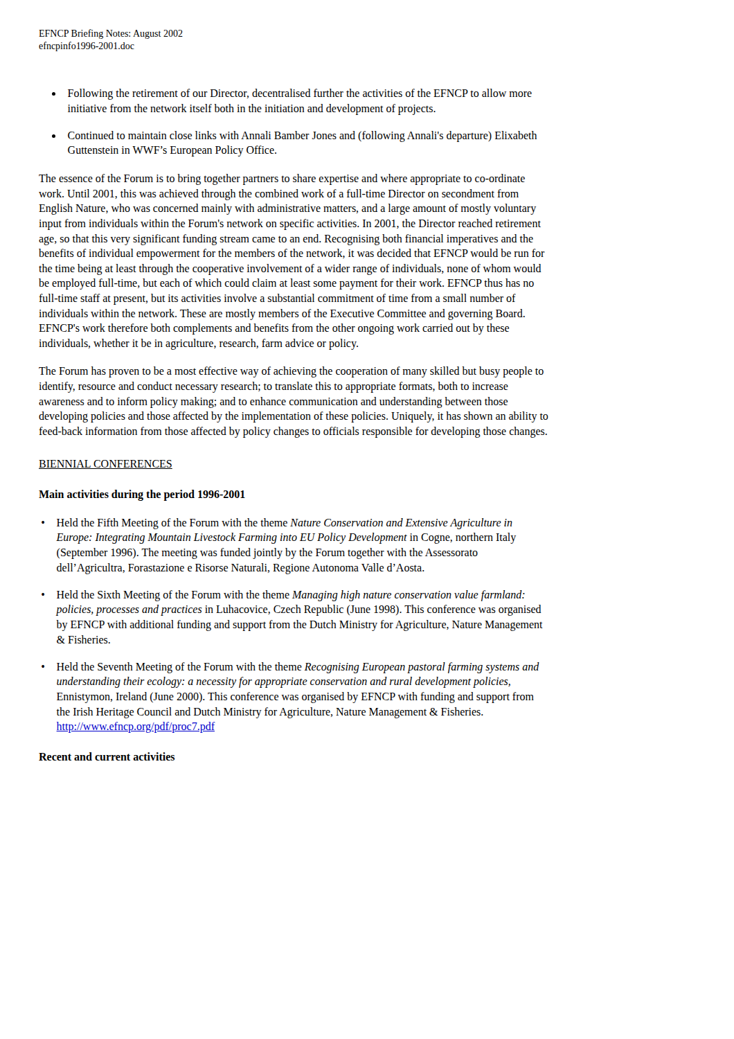EFNCP Briefing Notes: August 2002
efncpinfo1996-2001.doc
Following the retirement of our Director, decentralised further the activities of the EFNCP to allow more initiative from the network itself both in the initiation and development of projects.
Continued to maintain close links with Annali Bamber Jones and (following Annali's departure) Elixabeth Guttenstein in WWF’s European Policy Office.
The essence of the Forum is to bring together partners to share expertise and where appropriate to co-ordinate work. Until 2001, this was achieved through the combined work of a full-time Director on secondment from English Nature, who was concerned mainly with administrative matters, and a large amount of mostly voluntary input from individuals within the Forum's network on specific activities. In 2001, the Director reached retirement age, so that this very significant funding stream came to an end. Recognising both financial imperatives and the benefits of individual empowerment for the members of the network, it was decided that EFNCP would be run for the time being at least through the cooperative involvement of a wider range of individuals, none of whom would be employed full-time, but each of which could claim at least some payment for their work. EFNCP thus has no full-time staff at present, but its activities involve a substantial commitment of time from a small number of individuals within the network. These are mostly members of the Executive Committee and governing Board. EFNCP's work therefore both complements and benefits from the other ongoing work carried out by these individuals, whether it be in agriculture, research, farm advice or policy.
The Forum has proven to be a most effective way of achieving the cooperation of many skilled but busy people to identify, resource and conduct necessary research; to translate this to appropriate formats, both to increase awareness and to inform policy making; and to enhance communication and understanding between those developing policies and those affected by the implementation of these policies. Uniquely, it has shown an ability to feed-back information from those affected by policy changes to officials responsible for developing those changes.
BIENNIAL CONFERENCES
Main activities during the period 1996-2001
Held the Fifth Meeting of the Forum with the theme Nature Conservation and Extensive Agriculture in Europe: Integrating Mountain Livestock Farming into EU Policy Development in Cogne, northern Italy (September 1996). The meeting was funded jointly by the Forum together with the Assessorato dell’Agricultra, Forastazione e Risorse Naturali, Regione Autonoma Valle d’Aosta.
Held the Sixth Meeting of the Forum with the theme Managing high nature conservation value farmland: policies, processes and practices in Luhacovice, Czech Republic (June 1998). This conference was organised by EFNCP with additional funding and support from the Dutch Ministry for Agriculture, Nature Management & Fisheries.
Held the Seventh Meeting of the Forum with the theme Recognising European pastoral farming systems and understanding their ecology: a necessity for appropriate conservation and rural development policies, Ennistymon, Ireland (June 2000). This conference was organised by EFNCP with funding and support from the Irish Heritage Council and Dutch Ministry for Agriculture, Nature Management & Fisheries. http://www.efncp.org/pdf/proc7.pdf
Recent and current activities